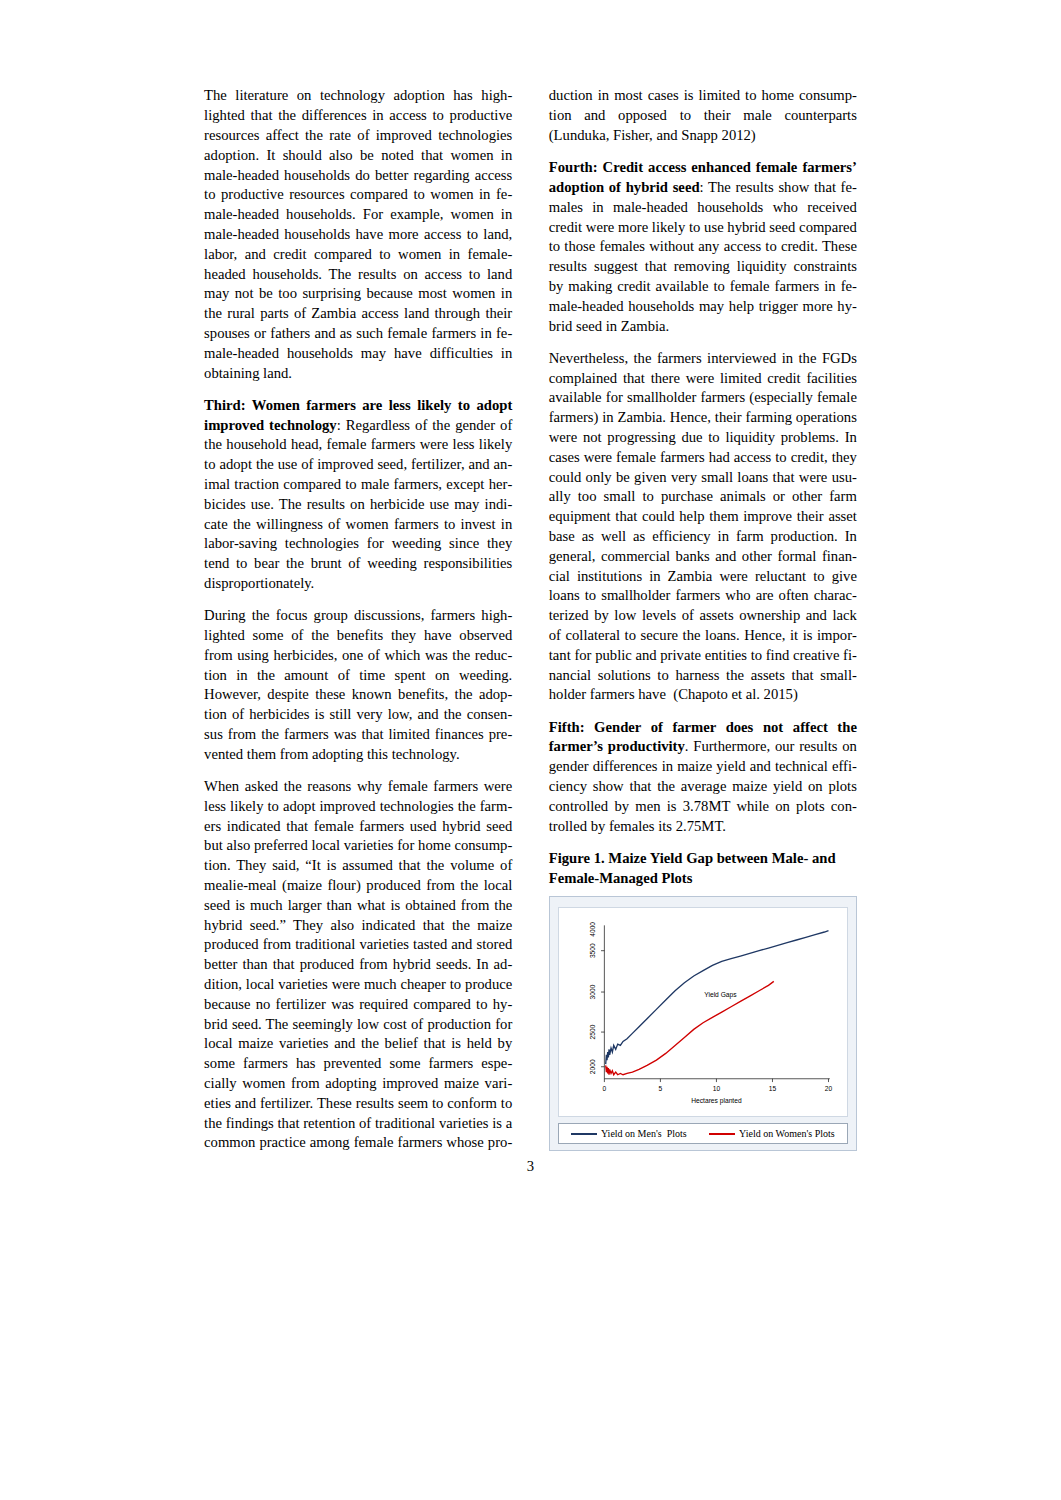The literature on technology adoption has highlighted that the differences in access to productive resources affect the rate of improved technologies adoption. It should also be noted that women in male-headed households do better regarding access to productive resources compared to women in female-headed households. For example, women in male-headed households have more access to land, labor, and credit compared to women in female-headed households. The results on access to land may not be too surprising because most women in the rural parts of Zambia access land through their spouses or fathers and as such female farmers in female-headed households may have difficulties in obtaining land.
Third: Women farmers are less likely to adopt improved technology: Regardless of the gender of the household head, female farmers were less likely to adopt the use of improved seed, fertilizer, and animal traction compared to male farmers, except herbicides use. The results on herbicide use may indicate the willingness of women farmers to invest in labor-saving technologies for weeding since they tend to bear the brunt of weeding responsibilities disproportionately.
During the focus group discussions, farmers highlighted some of the benefits they have observed from using herbicides, one of which was the reduction in the amount of time spent on weeding. However, despite these known benefits, the adoption of herbicides is still very low, and the consensus from the farmers was that limited finances prevented them from adopting this technology.
When asked the reasons why female farmers were less likely to adopt improved technologies the farmers indicated that female farmers used hybrid seed but also preferred local varieties for home consumption. They said, “It is assumed that the volume of mealie-meal (maize flour) produced from the local seed is much larger than what is obtained from the hybrid seed.” They also indicated that the maize produced from traditional varieties tasted and stored better than that produced from hybrid seeds. In addition, local varieties were much cheaper to produce because no fertilizer was required compared to hybrid seed. The seemingly low cost of production for local maize varieties and the belief that is held by some farmers has prevented some farmers especially women from adopting improved maize varieties and fertilizer. These results seem to conform to the findings that retention of traditional varieties is a common practice among female farmers whose production in most cases is limited to home consumption and opposed to their male counterparts (Lunduka, Fisher, and Snapp 2012)
Fourth: Credit access enhanced female farmers’ adoption of hybrid seed: The results show that females in male-headed households who received credit were more likely to use hybrid seed compared to those females without any access to credit. These results suggest that removing liquidity constraints by making credit available to female farmers in female-headed households may help trigger more hybrid seed in Zambia.
Nevertheless, the farmers interviewed in the FGDs complained that there were limited credit facilities available for smallholder farmers (especially female farmers) in Zambia. Hence, their farming operations were not progressing due to liquidity problems. In cases were female farmers had access to credit, they could only be given very small loans that were usually too small to purchase animals or other farm equipment that could help them improve their asset base as well as efficiency in farm production. In general, commercial banks and other formal financial institutions in Zambia were reluctant to give loans to smallholder farmers who are often characterized by low levels of assets ownership and lack of collateral to secure the loans. Hence, it is important for public and private entities to find creative financial solutions to harness the assets that smallholder farmers have (Chapoto et al. 2015)
Fifth: Gender of farmer does not affect the farmer’s productivity. Furthermore, our results on gender differences in maize yield and technical efficiency show that the average maize yield on plots controlled by men is 3.78MT while on plots controlled by females its 2.75MT.
Figure 1. Maize Yield Gap between Male- and Female-Managed Plots
2000 2500 3000 3500 4000 0 5 10 15 20 Hectares planted Yield Gaps
Yield on Men's Plots Yield on Women's Plots
3